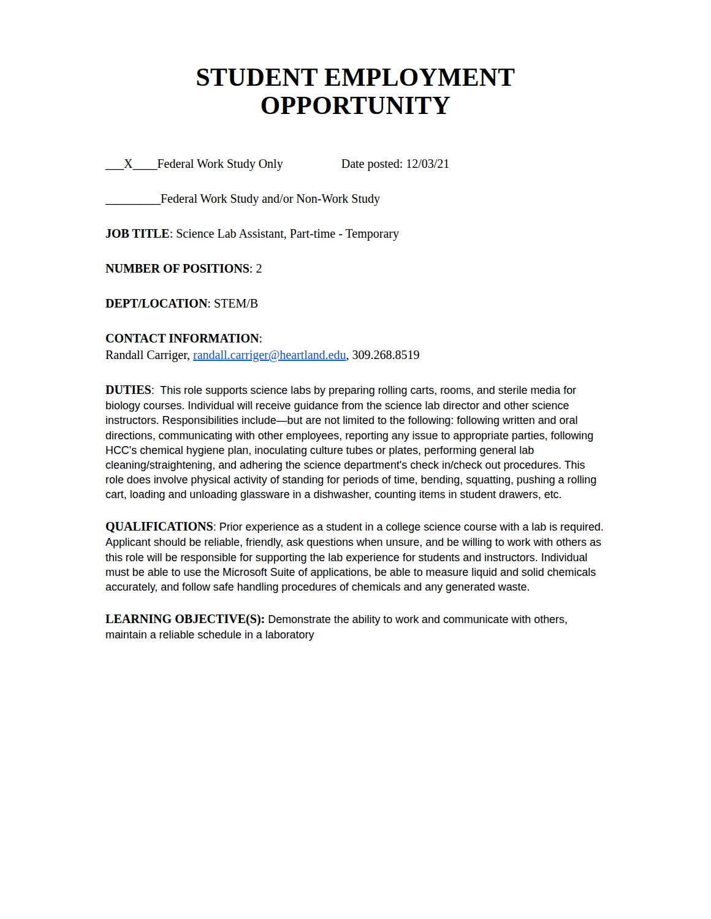STUDENT EMPLOYMENT OPPORTUNITY
___X____Federal Work Study Only Date posted: 12/03/21
_________Federal Work Study and/or Non-Work Study
JOB TITLE: Science Lab Assistant, Part-time - Temporary
NUMBER OF POSITIONS: 2
DEPT/LOCATION: STEM/B
CONTACT INFORMATION: Randall Carriger, randall.carriger@heartland.edu, 309.268.8519
DUTIES: This role supports science labs by preparing rolling carts, rooms, and sterile media for biology courses. Individual will receive guidance from the science lab director and other science instructors. Responsibilities include—but are not limited to the following: following written and oral directions, communicating with other employees, reporting any issue to appropriate parties, following HCC's chemical hygiene plan, inoculating culture tubes or plates, performing general lab cleaning/straightening, and adhering the science department's check in/check out procedures. This role does involve physical activity of standing for periods of time, bending, squatting, pushing a rolling cart, loading and unloading glassware in a dishwasher, counting items in student drawers, etc.
QUALIFICATIONS: Prior experience as a student in a college science course with a lab is required. Applicant should be reliable, friendly, ask questions when unsure, and be willing to work with others as this role will be responsible for supporting the lab experience for students and instructors. Individual must be able to use the Microsoft Suite of applications, be able to measure liquid and solid chemicals accurately, and follow safe handling procedures of chemicals and any generated waste.
LEARNING OBJECTIVE(S): Demonstrate the ability to work and communicate with others, maintain a reliable schedule in a laboratory